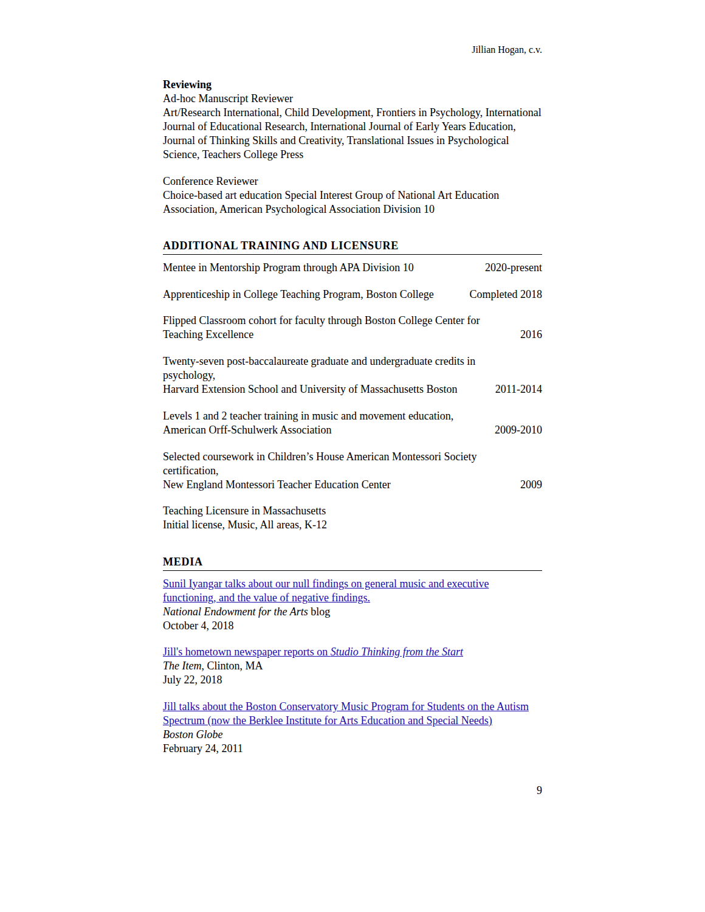Jillian Hogan, c.v.
Reviewing
Ad-hoc Manuscript Reviewer
Art/Research International, Child Development, Frontiers in Psychology, International Journal of Educational Research, International Journal of Early Years Education, Journal of Thinking Skills and Creativity, Translational Issues in Psychological Science, Teachers College Press
Conference Reviewer
Choice-based art education Special Interest Group of National Art Education Association, American Psychological Association Division 10
ADDITIONAL TRAINING AND LICENSURE
Mentee in Mentorship Program through APA Division 10
2020-present
Apprenticeship in College Teaching Program, Boston College
Completed 2018
Flipped Classroom cohort for faculty through Boston College Center for Teaching Excellence
2016
Twenty-seven post-baccalaureate graduate and undergraduate credits in psychology,
Harvard Extension School and University of Massachusetts Boston
2011-2014
Levels 1 and 2 teacher training in music and movement education,
American Orff-Schulwerk Association
2009-2010
Selected coursework in Children’s House American Montessori Society certification,
New England Montessori Teacher Education Center
2009
Teaching Licensure in Massachusetts
Initial license, Music, All areas, K-12
MEDIA
Sunil Iyangar talks about our null findings on general music and executive functioning, and the value of negative findings.
National Endowment for the Arts blog
October 4, 2018
Jill's hometown newspaper reports on Studio Thinking from the Start
The Item, Clinton, MA
July 22, 2018
Jill talks about the Boston Conservatory Music Program for Students on the Autism Spectrum (now the Berklee Institute for Arts Education and Special Needs)
Boston Globe
February 24, 2011
9